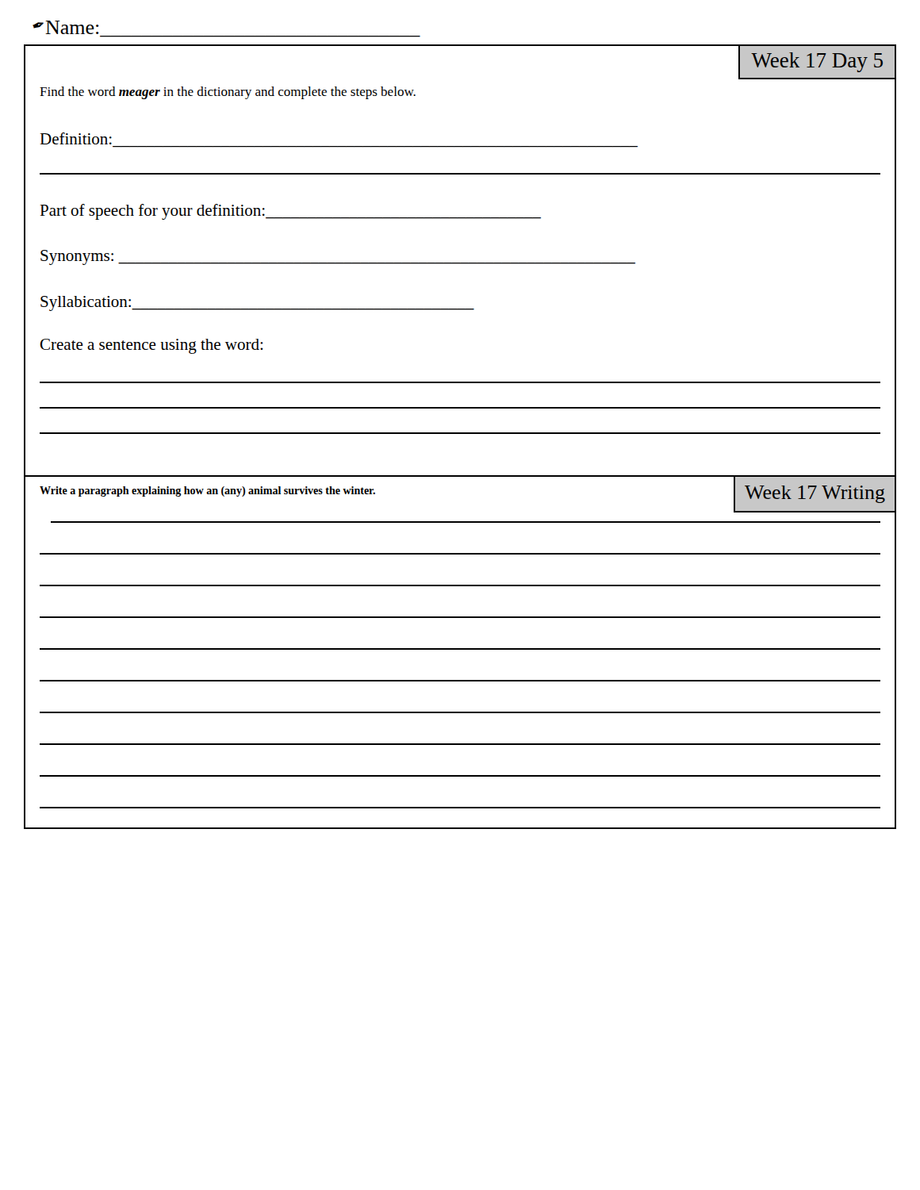✒Name:_______________________________
Week 17 Day 5
Find the word meager in the dictionary and complete the steps below.
Definition:_______________________________________________________________
Part of speech for your definition:_________________________________
Synonyms: ______________________________________________________________
Syllabication:_________________________________________
Create a sentence using the word:
Week 17 Writing
Write a paragraph explaining how an (any) animal survives the winter.